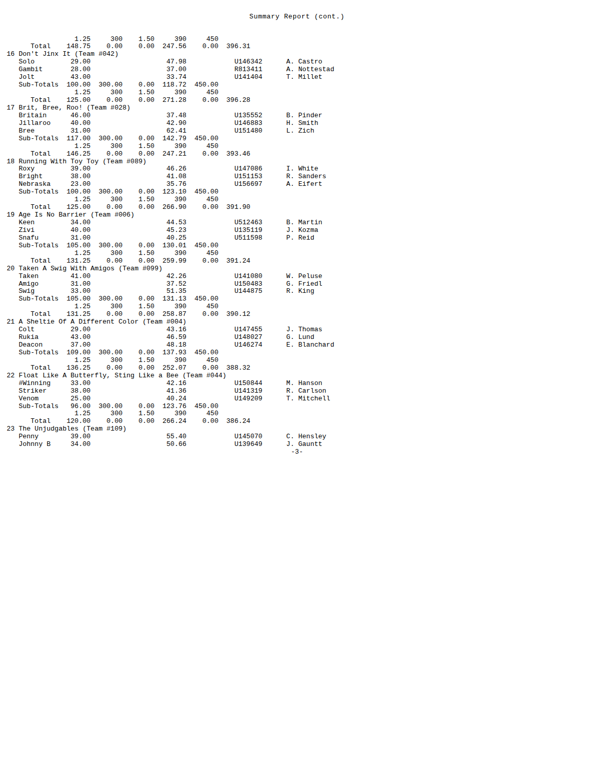Summary Report (cont.)
                 1.25     300    1.50     390     450
      Total    148.75    0.00    0.00  247.56    0.00  396.31
16 Don't Jinx It (Team #042)
   Solo         29.00                   47.98            U146342      A. Castro
   Gambit       28.00                   37.00            R813411      A. Nottestad
   Jolt         43.00                   33.74            U141404      T. Millet
   Sub-Totals  100.00  300.00    0.00  118.72  450.00
                 1.25     300    1.50     390     450
      Total    125.00    0.00    0.00  271.28    0.00  396.28
17 Brit, Bree, Roo! (Team #028)
   Britain      46.00                   37.48            U135552      B. Pinder
   Jillaroo     40.00                   42.90            U146883      H. Smith
   Bree         31.00                   62.41            U151480      L. Zich
   Sub-Totals  117.00  300.00    0.00  142.79  450.00
                 1.25     300    1.50     390     450
      Total    146.25    0.00    0.00  247.21    0.00  393.46
18 Running With Toy Toy (Team #089)
   Roxy         39.00                   46.26            U147086      I. White
   Bright       38.00                   41.08            U151153      R. Sanders
   Nebraska     23.00                   35.76            U156697      A. Eifert
   Sub-Totals  100.00  300.00    0.00  123.10  450.00
                 1.25     300    1.50     390     450
      Total    125.00    0.00    0.00  266.90    0.00  391.90
19 Age Is No Barrier (Team #006)
   Keen         34.00                   44.53            U512463      B. Martin
   Zivi         40.00                   45.23            U135119      J. Kozma
   Snafu        31.00                   40.25            U511598      P. Reid
   Sub-Totals  105.00  300.00    0.00  130.01  450.00
                 1.25     300    1.50     390     450
      Total    131.25    0.00    0.00  259.99    0.00  391.24
20 Taken A Swig With Amigos (Team #099)
   Taken        41.00                   42.26            U141080      W. Peluse
   Amigo        31.00                   37.52            U150483      G. Friedl
   Swig         33.00                   51.35            U144875      R. King
   Sub-Totals  105.00  300.00    0.00  131.13  450.00
                 1.25     300    1.50     390     450
      Total    131.25    0.00    0.00  258.87    0.00  390.12
21 A Sheltie Of A Different Color (Team #004)
   Colt         29.00                   43.16            U147455      J. Thomas
   Rukia        43.00                   46.59            U148027      G. Lund
   Deacon       37.00                   48.18            U146274      E. Blanchard
   Sub-Totals  109.00  300.00    0.00  137.93  450.00
                 1.25     300    1.50     390     450
      Total    136.25    0.00    0.00  252.07    0.00  388.32
22 Float Like A Butterfly, Sting Like a Bee (Team #044)
   #Winning     33.00                   42.16            U150844      M. Hanson
   Striker      38.00                   41.36            U141319      R. Carlson
   Venom        25.00                   40.24            U149209      T. Mitchell
   Sub-Totals   96.00  300.00    0.00  123.76  450.00
                 1.25     300    1.50     390     450
      Total    120.00    0.00    0.00  266.24    0.00  386.24
23 The Unjudgables (Team #109)
   Penny        39.00                   55.40            U145070      C. Hensley
   Johnny B     34.00                   50.66            U139649      J. Gauntt
-3-